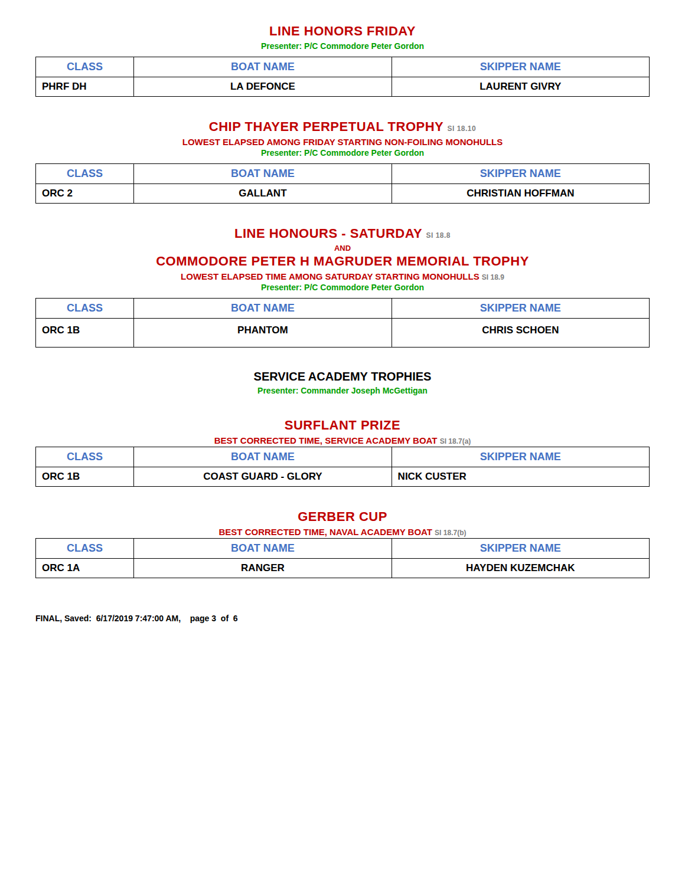LINE HONORS FRIDAY
Presenter: P/C Commodore Peter Gordon
| CLASS | BOAT NAME | SKIPPER NAME |
| --- | --- | --- |
| PHRF DH | LA DEFONCE | LAURENT GIVRY |
CHIP THAYER PERPETUAL TROPHY SI 18.10
LOWEST ELAPSED AMONG FRIDAY STARTING NON-FOILING MONOHULLS
Presenter: P/C Commodore Peter Gordon
| CLASS | BOAT NAME | SKIPPER NAME |
| --- | --- | --- |
| ORC 2 | GALLANT | CHRISTIAN HOFFMAN |
LINE HONOURS - SATURDAY SI 18.8
AND
COMMODORE PETER H MAGRUDER MEMORIAL TROPHY
LOWEST ELAPSED TIME AMONG SATURDAY STARTING MONOHULLS SI 18.9
Presenter: P/C Commodore Peter Gordon
| CLASS | BOAT NAME | SKIPPER NAME |
| --- | --- | --- |
| ORC 1B | PHANTOM | CHRIS SCHOEN |
SERVICE ACADEMY TROPHIES
Presenter: Commander Joseph McGettigan
SURFLANT PRIZE
BEST CORRECTED TIME, SERVICE ACADEMY BOAT SI 18.7(a)
| CLASS | BOAT NAME | SKIPPER NAME |
| --- | --- | --- |
| ORC 1B | COAST GUARD - GLORY | NICK CUSTER |
GERBER CUP
BEST CORRECTED TIME, NAVAL ACADEMY BOAT SI 18.7(b)
| CLASS | BOAT NAME | SKIPPER NAME |
| --- | --- | --- |
| ORC 1A | RANGER | HAYDEN KUZEMCHAK |
FINAL, Saved: 6/17/2019 7:47:00 AM, page 3 of 6